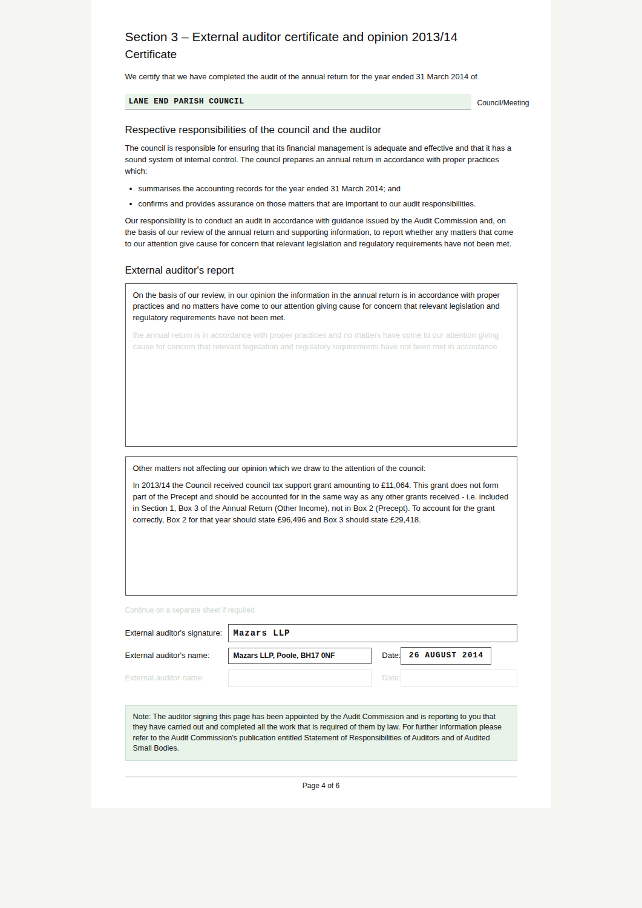Section 3 – External auditor certificate and opinion 2013/14
Certificate
We certify that we have completed the audit of the annual return for the year ended 31 March 2014 of
LANE END PARISH COUNCIL
Council/Meeting
Respective responsibilities of the council and the auditor
The council is responsible for ensuring that its financial management is adequate and effective and that it has a sound system of internal control. The council prepares an annual return in accordance with proper practices which:
summarises the accounting records for the year ended 31 March 2014; and
confirms and provides assurance on those matters that are important to our audit responsibilities.
Our responsibility is to conduct an audit in accordance with guidance issued by the Audit Commission and, on the basis of our review of the annual return and supporting information, to report whether any matters that come to our attention give cause for concern that relevant legislation and regulatory requirements have not been met.
External auditor's report
On the basis of our review, in our opinion the information in the annual return is in accordance with proper practices and no matters have come to our attention giving cause for concern that relevant legislation and regulatory requirements have not been met.
the annual return is in accordance with proper practices and no matters have come to our attention giving cause for concern that relevant legislation and regulatory requirements have not been met in accordance
Other matters not affecting our opinion which we draw to the attention of the council:
In 2013/14 the Council received council tax support grant amounting to £11,064. This grant does not form part of the Precept and should be accounted for in the same way as any other grants received - i.e. included in Section 1, Box 3 of the Annual Return (Other Income), not in Box 2 (Precept). To account for the grant correctly, Box 2 for that year should state £96,496 and Box 3 should state £29,418.
Continue on a separate sheet if required
| External auditor's signature: | Mazars LLP |
| External auditor's name: | Mazars LLP, Poole, BH17 0NF | Date: | 26 AUGUST 2014 |
| External auditor name: | | Date: | |
Note: The auditor signing this page has been appointed by the Audit Commission and is reporting to you that they have carried out and completed all the work that is required of them by law. For further information please refer to the Audit Commission's publication entitled Statement of Responsibilities of Auditors and of Audited Small Bodies.
Page 4 of 6